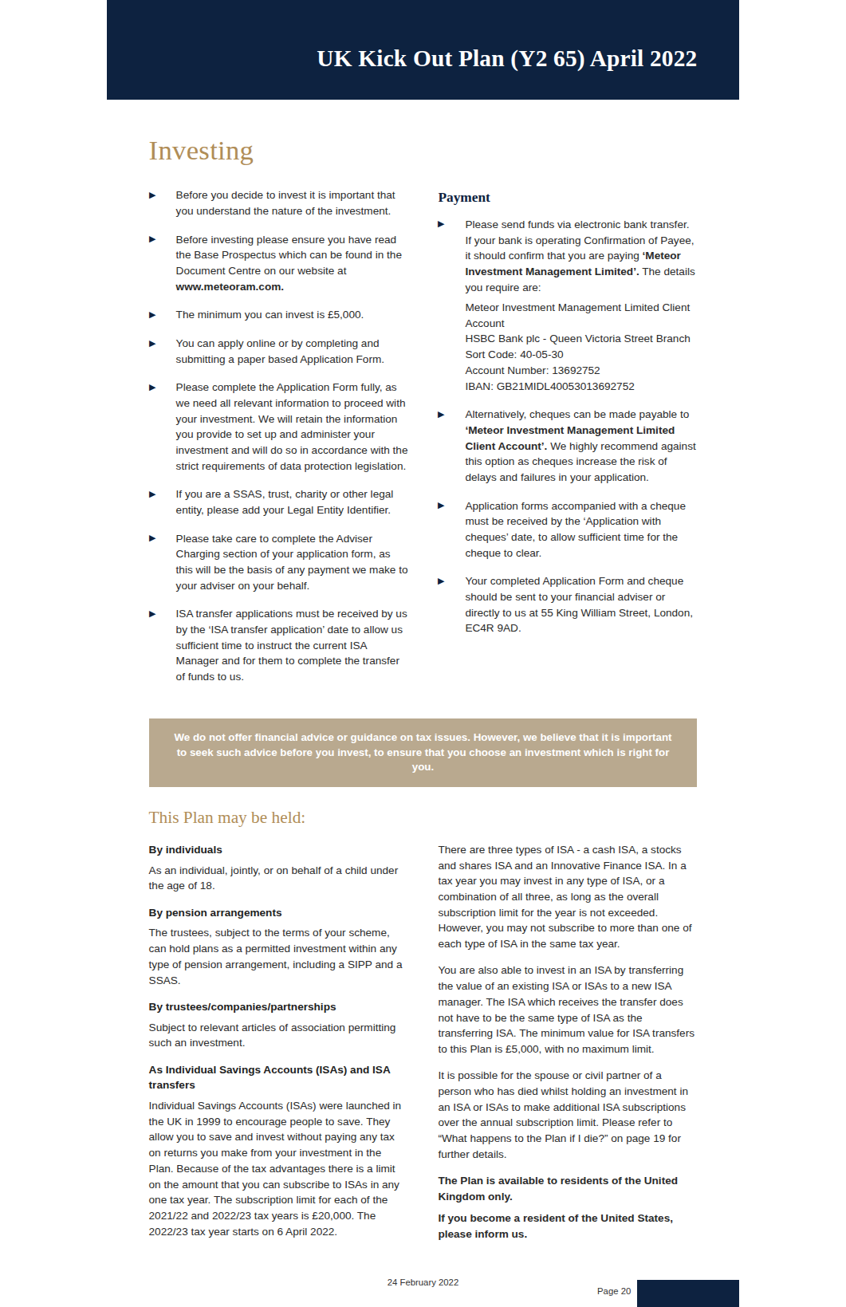UK Kick Out Plan (Y2 65) April 2022
Investing
Before you decide to invest it is important that you understand the nature of the investment.
Before investing please ensure you have read the Base Prospectus which can be found in the Document Centre on our website at www.meteoram.com.
The minimum you can invest is £5,000.
You can apply online or by completing and submitting a paper based Application Form.
Please complete the Application Form fully, as we need all relevant information to proceed with your investment. We will retain the information you provide to set up and administer your investment and will do so in accordance with the strict requirements of data protection legislation.
If you are a SSAS, trust, charity or other legal entity, please add your Legal Entity Identifier.
Please take care to complete the Adviser Charging section of your application form, as this will be the basis of any payment we make to your adviser on your behalf.
ISA transfer applications must be received by us by the ‘ISA transfer application’ date to allow us sufficient time to instruct the current ISA Manager and for them to complete the transfer of funds to us.
Payment
Please send funds via electronic bank transfer. If your bank is operating Confirmation of Payee, it should confirm that you are paying ‘Meteor Investment Management Limited’. The details you require are:
Meteor Investment Management Limited Client Account
HSBC Bank plc - Queen Victoria Street Branch
Sort Code: 40-05-30
Account Number: 13692752
IBAN: GB21MIDL40053013692752
Alternatively, cheques can be made payable to ‘Meteor Investment Management Limited Client Account’. We highly recommend against this option as cheques increase the risk of delays and failures in your application.
Application forms accompanied with a cheque must be received by the ‘Application with cheques’ date, to allow sufficient time for the cheque to clear.
Your completed Application Form and cheque should be sent to your financial adviser or directly to us at 55 King William Street, London, EC4R 9AD.
We do not offer financial advice or guidance on tax issues. However, we believe that it is important to seek such advice before you invest, to ensure that you choose an investment which is right for you.
This Plan may be held:
By individuals
As an individual, jointly, or on behalf of a child under the age of 18.
By pension arrangements
The trustees, subject to the terms of your scheme, can hold plans as a permitted investment within any type of pension arrangement, including a SIPP and a SSAS.
By trustees/companies/partnerships
Subject to relevant articles of association permitting such an investment.
As Individual Savings Accounts (ISAs) and ISA transfers
Individual Savings Accounts (ISAs) were launched in the UK in 1999 to encourage people to save. They allow you to save and invest without paying any tax on returns you make from your investment in the Plan. Because of the tax advantages there is a limit on the amount that you can subscribe to ISAs in any one tax year. The subscription limit for each of the 2021/22 and 2022/23 tax years is £20,000. The 2022/23 tax year starts on 6 April 2022.
There are three types of ISA - a cash ISA, a stocks and shares ISA and an Innovative Finance ISA. In a tax year you may invest in any type of ISA, or a combination of all three, as long as the overall subscription limit for the year is not exceeded. However, you may not subscribe to more than one of each type of ISA in the same tax year.
You are also able to invest in an ISA by transferring the value of an existing ISA or ISAs to a new ISA manager. The ISA which receives the transfer does not have to be the same type of ISA as the transferring ISA. The minimum value for ISA transfers to this Plan is £5,000, with no maximum limit.
It is possible for the spouse or civil partner of a person who has died whilst holding an investment in an ISA or ISAs to make additional ISA subscriptions over the annual subscription limit. Please refer to “What happens to the Plan if I die?” on page 19 for further details.
The Plan is available to residents of the United Kingdom only.
If you become a resident of the United States, please inform us.
24 February 2022
Page 20